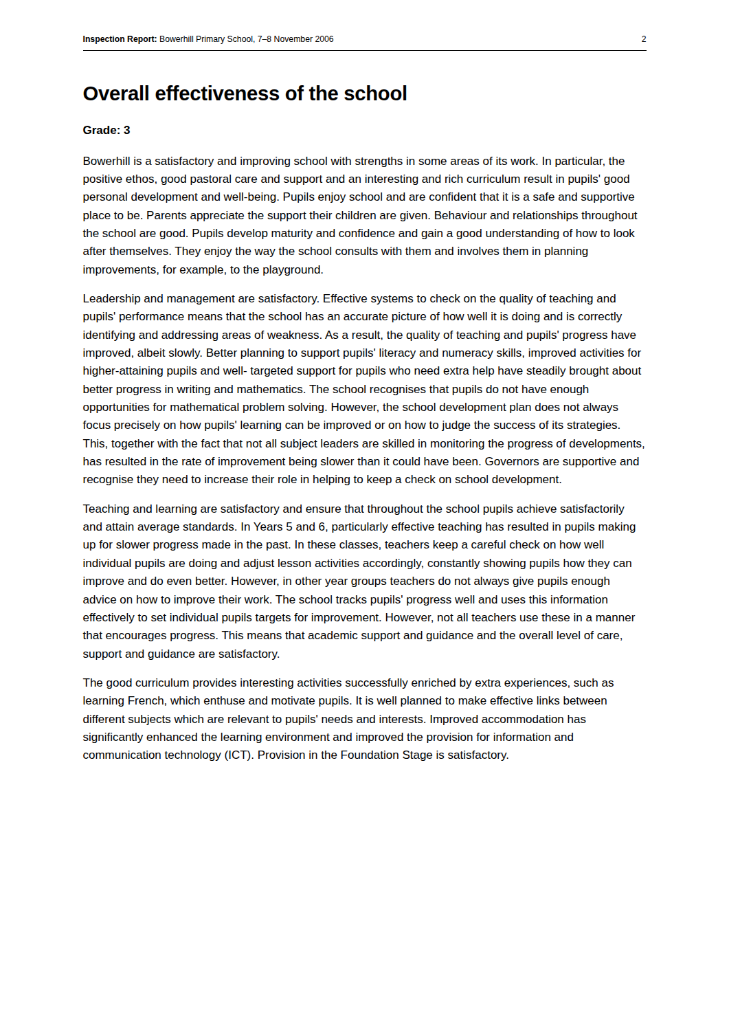Inspection Report: Bowerhill Primary School, 7–8 November 2006
2
Overall effectiveness of the school
Grade: 3
Bowerhill is a satisfactory and improving school with strengths in some areas of its work. In particular, the positive ethos, good pastoral care and support and an interesting and rich curriculum result in pupils' good personal development and well-being. Pupils enjoy school and are confident that it is a safe and supportive place to be. Parents appreciate the support their children are given. Behaviour and relationships throughout the school are good. Pupils develop maturity and confidence and gain a good understanding of how to look after themselves. They enjoy the way the school consults with them and involves them in planning improvements, for example, to the playground.
Leadership and management are satisfactory. Effective systems to check on the quality of teaching and pupils' performance means that the school has an accurate picture of how well it is doing and is correctly identifying and addressing areas of weakness. As a result, the quality of teaching and pupils' progress have improved, albeit slowly. Better planning to support pupils' literacy and numeracy skills, improved activities for higher-attaining pupils and well- targeted support for pupils who need extra help have steadily brought about better progress in writing and mathematics. The school recognises that pupils do not have enough opportunities for mathematical problem solving. However, the school development plan does not always focus precisely on how pupils' learning can be improved or on how to judge the success of its strategies. This, together with the fact that not all subject leaders are skilled in monitoring the progress of developments, has resulted in the rate of improvement being slower than it could have been. Governors are supportive and recognise they need to increase their role in helping to keep a check on school development.
Teaching and learning are satisfactory and ensure that throughout the school pupils achieve satisfactorily and attain average standards. In Years 5 and 6, particularly effective teaching has resulted in pupils making up for slower progress made in the past. In these classes, teachers keep a careful check on how well individual pupils are doing and adjust lesson activities accordingly, constantly showing pupils how they can improve and do even better. However, in other year groups teachers do not always give pupils enough advice on how to improve their work. The school tracks pupils' progress well and uses this information effectively to set individual pupils targets for improvement. However, not all teachers use these in a manner that encourages progress. This means that academic support and guidance and the overall level of care, support and guidance are satisfactory.
The good curriculum provides interesting activities successfully enriched by extra experiences, such as learning French, which enthuse and motivate pupils. It is well planned to make effective links between different subjects which are relevant to pupils' needs and interests. Improved accommodation has significantly enhanced the learning environment and improved the provision for information and communication technology (ICT). Provision in the Foundation Stage is satisfactory.